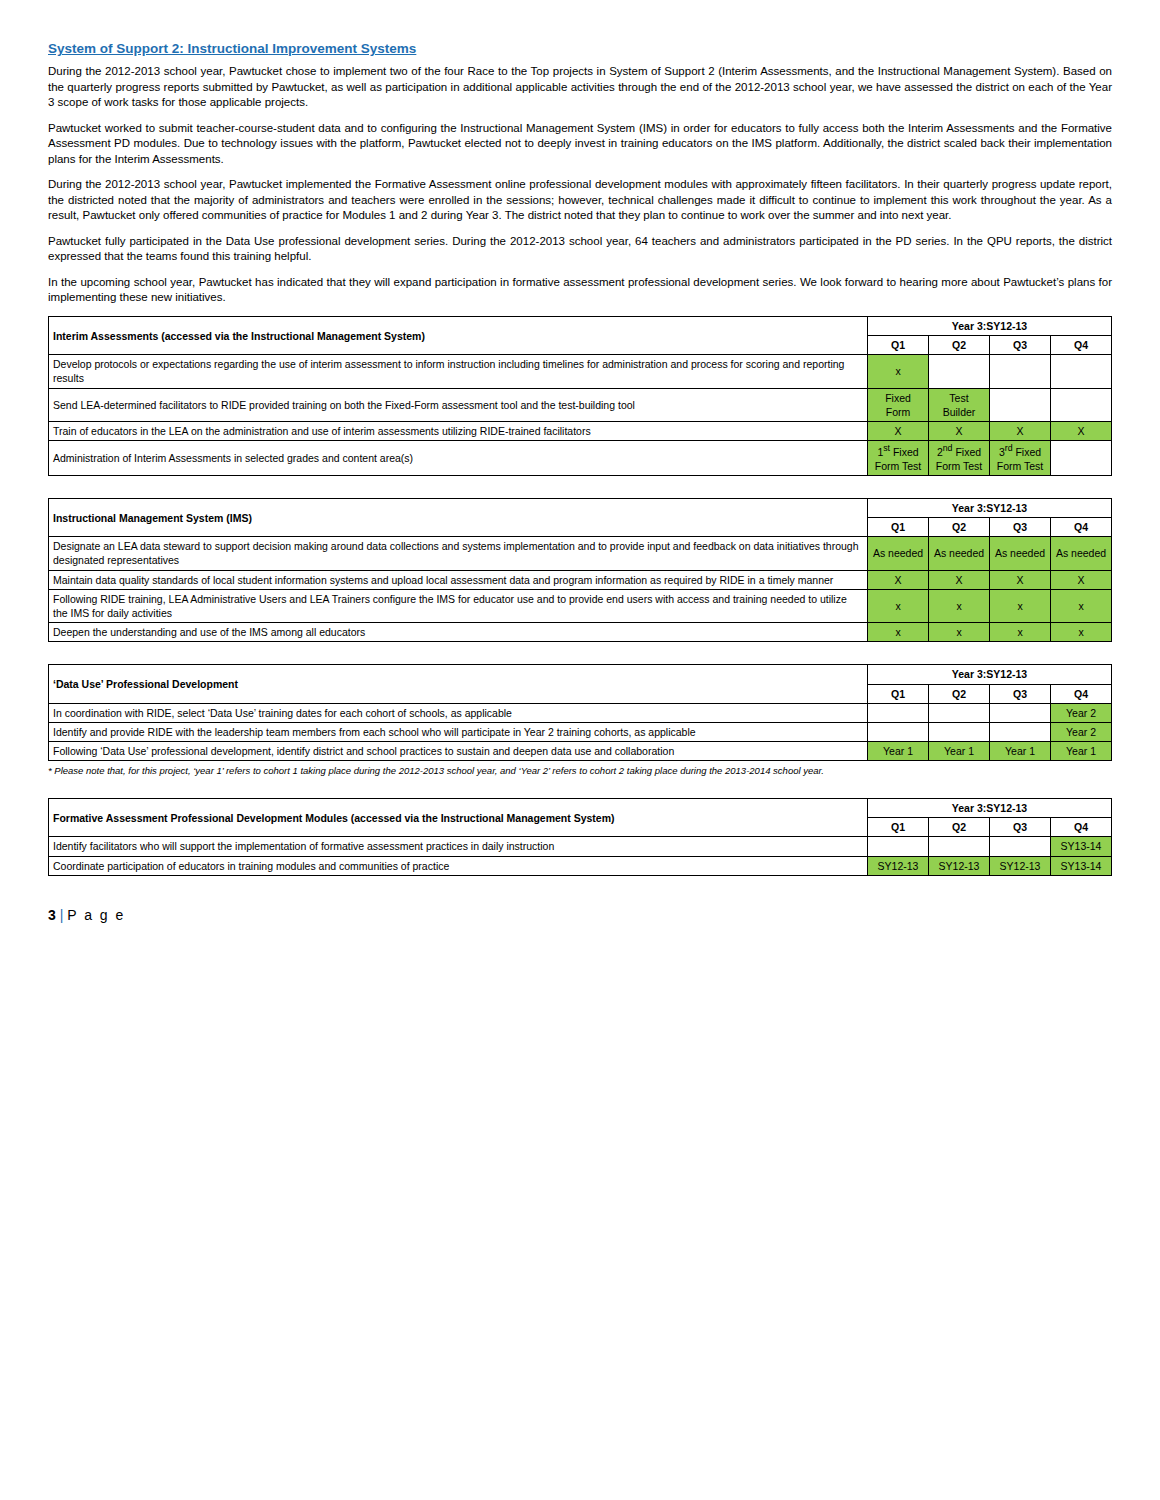System of Support 2: Instructional Improvement Systems
During the 2012-2013 school year, Pawtucket chose to implement two of the four Race to the Top projects in System of Support 2 (Interim Assessments, and the Instructional Management System). Based on the quarterly progress reports submitted by Pawtucket, as well as participation in additional applicable activities through the end of the 2012-2013 school year, we have assessed the district on each of the Year 3 scope of work tasks for those applicable projects.
Pawtucket worked to submit teacher-course-student data and to configuring the Instructional Management System (IMS) in order for educators to fully access both the Interim Assessments and the Formative Assessment PD modules. Due to technology issues with the platform, Pawtucket elected not to deeply invest in training educators on the IMS platform. Additionally, the district scaled back their implementation plans for the Interim Assessments.
During the 2012-2013 school year, Pawtucket implemented the Formative Assessment online professional development modules with approximately fifteen facilitators. In their quarterly progress update report, the districted noted that the majority of administrators and teachers were enrolled in the sessions; however, technical challenges made it difficult to continue to implement this work throughout the year. As a result, Pawtucket only offered communities of practice for Modules 1 and 2 during Year 3. The district noted that they plan to continue to work over the summer and into next year.
Pawtucket fully participated in the Data Use professional development series. During the 2012-2013 school year, 64 teachers and administrators participated in the PD series. In the QPU reports, the district expressed that the teams found this training helpful.
In the upcoming school year, Pawtucket has indicated that they will expand participation in formative assessment professional development series. We look forward to hearing more about Pawtucket’s plans for implementing these new initiatives.
| Interim Assessments (accessed via the Instructional Management System) | Year 3:SY12-13 |
| Q1 | Q2 | Q3 | Q4 |
| Develop protocols or expectations regarding the use of interim assessment to inform instruction including timelines for administration and process for scoring and reporting results | x | | | |
| Send LEA-determined facilitators to RIDE provided training on both the Fixed-Form assessment tool and the test-building tool | Fixed Form | Test Builder | | |
| Train of educators in the LEA on the administration and use of interim assessments utilizing RIDE-trained facilitators | X | X | X | X |
| Administration of Interim Assessments in selected grades and content area(s) | 1 st Fixed Form Test | 2 nd Fixed Form Test | 3 rd Fixed Form Test | |
| Instructional Management System (IMS) | Year 3:SY12-13 |
| Q1 | Q2 | Q3 | Q4 |
| Designate an LEA data steward to support decision making around data collections and systems implementation and to provide input and feedback on data initiatives through designated representatives | As needed | As needed | As needed | As needed |
| Maintain data quality standards of local student information systems and upload local assessment data and program information as required by RIDE in a timely manner | X | X | X | X |
| Following RIDE training, LEA Administrative Users and LEA Trainers configure the IMS for educator use and to provide end users with access and training needed to utilize the IMS for daily activities | x | x | x | x |
| Deepen the understanding and use of the IMS among all educators | x | x | x | x |
| ‘Data Use’ Professional Development | Year 3:SY12-13 |
| Q1 | Q2 | Q3 | Q4 |
| In coordination with RIDE, select ‘Data Use’ training dates for each cohort of schools, as applicable | | | | Year 2 |
| Identify and provide RIDE with the leadership team members from each school who will participate in Year 2 training cohorts, as applicable | | | | Year 2 |
| Following ‘Data Use’ professional development, identify district and school practices to sustain and deepen data use and collaboration | Year 1 | Year 1 | Year 1 | Year 1 |
* Please note that, for this project, ‘year 1’ refers to cohort 1 taking place during the 2012-2013 school year, and ‘Year 2’ refers to cohort 2 taking place during the 2013-2014 school year.
| Formative Assessment Professional Development Modules (accessed via the Instructional Management System) | Year 3:SY12-13 |
| Q1 | Q2 | Q3 | Q4 |
| Identify facilitators who will support the implementation of formative assessment practices in daily instruction | | | | SY13-14 |
| Coordinate participation of educators in training modules and communities of practice | SY12-13 | SY12-13 | SY12-13 | SY13-14 |
3 | P a g e